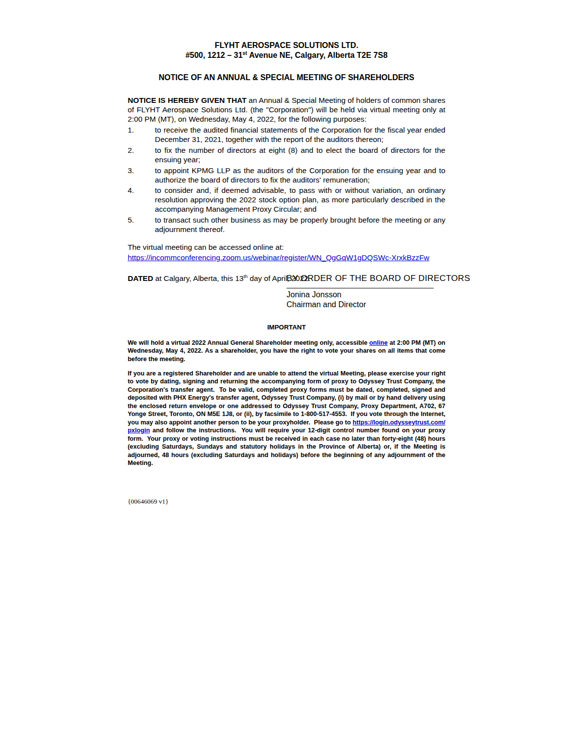FLYHT AEROSPACE SOLUTIONS LTD.
#500, 1212 – 31st Avenue NE, Calgary, Alberta T2E 7S8
NOTICE OF AN ANNUAL & SPECIAL MEETING OF SHAREHOLDERS
NOTICE IS HEREBY GIVEN THAT an Annual & Special Meeting of holders of common shares of FLYHT Aerospace Solutions Ltd. (the "Corporation") will be held via virtual meeting only at 2:00 PM (MT), on Wednesday, May 4, 2022, for the following purposes:
to receive the audited financial statements of the Corporation for the fiscal year ended December 31, 2021, together with the report of the auditors thereon;
to fix the number of directors at eight (8) and to elect the board of directors for the ensuing year;
to appoint KPMG LLP as the auditors of the Corporation for the ensuing year and to authorize the board of directors to fix the auditors' remuneration;
to consider and, if deemed advisable, to pass with or without variation, an ordinary resolution approving the 2022 stock option plan, as more particularly described in the accompanying Management Proxy Circular; and
to transact such other business as may be properly brought before the meeting or any adjournment thereof.
The virtual meeting can be accessed online at:
https://incommconferencing.zoom.us/webinar/register/WN_QgGqW1gDQSWc-XrxkBzzFw
DATED at Calgary, Alberta, this 13th day of April, 2022.
BY ORDER OF THE BOARD OF DIRECTORS
Jonina Jonsson
Chairman and Director
IMPORTANT
We will hold a virtual 2022 Annual General Shareholder meeting only, accessible online at 2:00 PM (MT) on Wednesday, May 4, 2022. As a shareholder, you have the right to vote your shares on all items that come before the meeting.
If you are a registered Shareholder and are unable to attend the virtual Meeting, please exercise your right to vote by dating, signing and returning the accompanying form of proxy to Odyssey Trust Company, the Corporation's transfer agent. To be valid, completed proxy forms must be dated, completed, signed and deposited with PHX Energy's transfer agent, Odyssey Trust Company, (i) by mail or by hand delivery using the enclosed return envelope or one addressed to Odyssey Trust Company, Proxy Department, A702, 67 Yonge Street, Toronto, ON M5E 1J8, or (ii), by facsimile to 1-800-517-4553. If you vote through the Internet, you may also appoint another person to be your proxyholder. Please go to https://login.odysseytrust.com/pxlogin and follow the instructions. You will require your 12-digit control number found on your proxy form. Your proxy or voting instructions must be received in each case no later than forty-eight (48) hours (excluding Saturdays, Sundays and statutory holidays in the Province of Alberta) or, if the Meeting is adjourned, 48 hours (excluding Saturdays and holidays) before the beginning of any adjournment of the Meeting.
{00646069 v1}